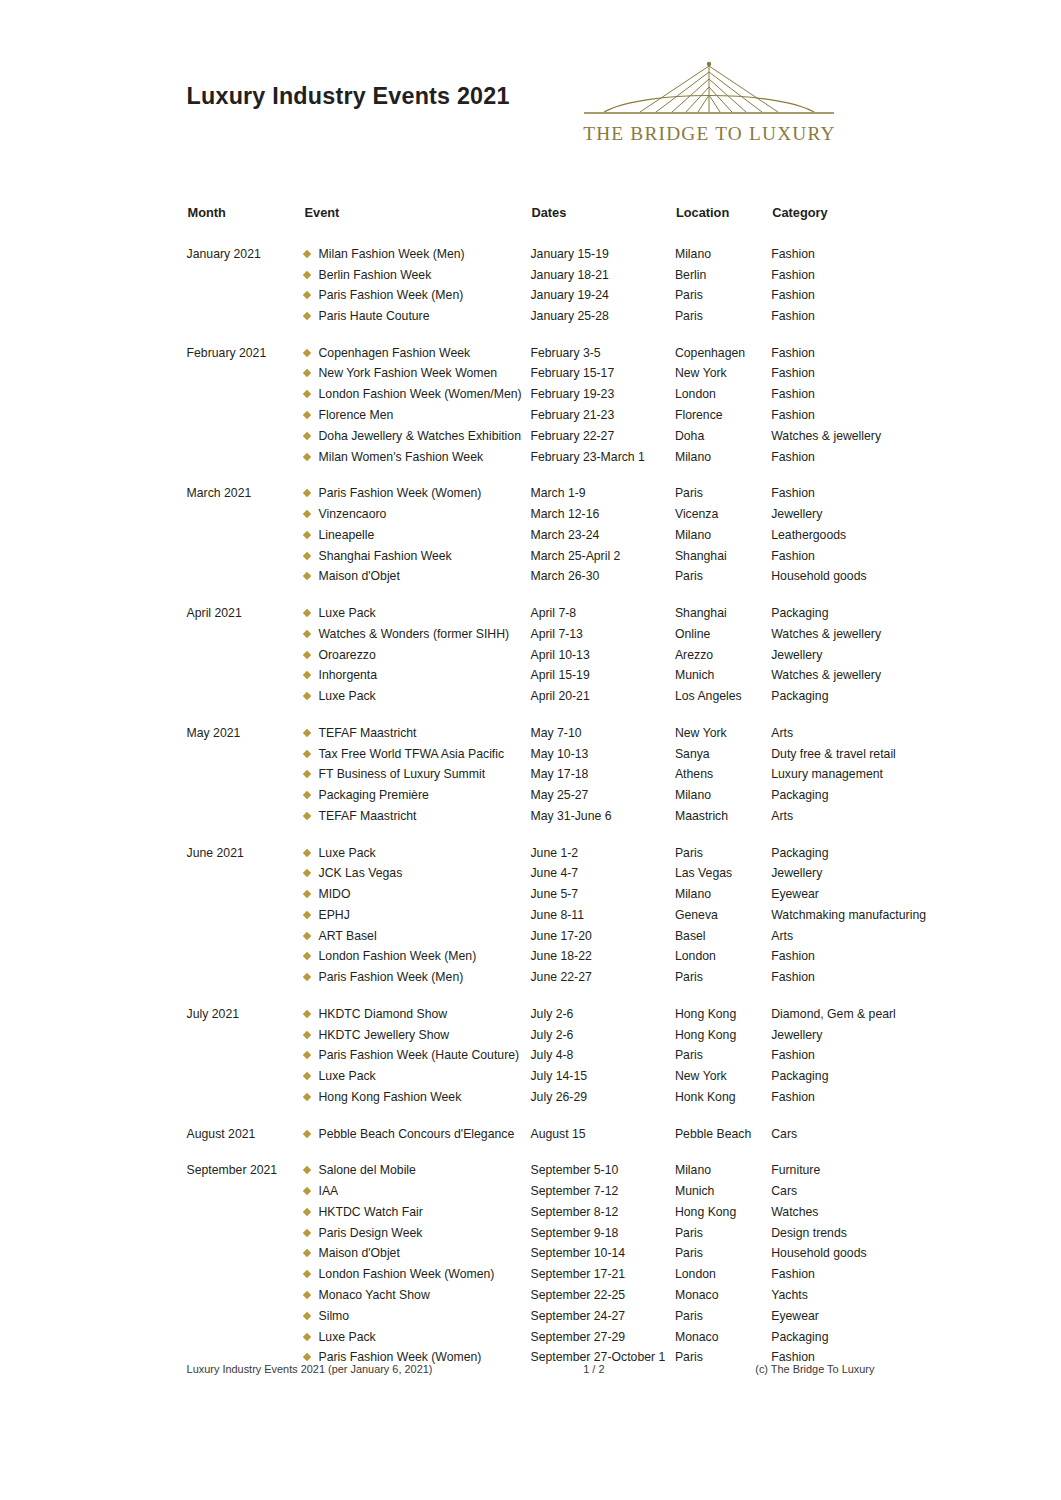Luxury Industry Events 2021
THE BRIDGE TO LUXURY
| Month | Event | Dates | Location | Category |
| --- | --- | --- | --- | --- |
| January 2021 | Milan Fashion Week (Men) | January 15-19 | Milano | Fashion |
| | Berlin Fashion Week | January 18-21 | Berlin | Fashion |
| | Paris Fashion Week (Men) | January 19-24 | Paris | Fashion |
| | Paris Haute Couture | January 25-28 | Paris | Fashion |
| February 2021 | Copenhagen Fashion Week | February 3-5 | Copenhagen | Fashion |
| | New York Fashion Week Women | February 15-17 | New York | Fashion |
| | London Fashion Week (Women/Men) | February 19-23 | London | Fashion |
| | Florence Men | February 21-23 | Florence | Fashion |
| | Doha Jewellery & Watches Exhibition | February 22-27 | Doha | Watches & jewellery |
| | Milan Women's Fashion Week | February 23-March 1 | Milano | Fashion |
| March 2021 | Paris Fashion Week (Women) | March 1-9 | Paris | Fashion |
| | Vinzencaoro | March 12-16 | Vicenza | Jewellery |
| | Lineapelle | March 23-24 | Milano | Leathergoods |
| | Shanghai Fashion Week | March 25-April 2 | Shanghai | Fashion |
| | Maison d'Objet | March 26-30 | Paris | Household goods |
| April 2021 | Luxe Pack | April 7-8 | Shanghai | Packaging |
| | Watches & Wonders (former SIHH) | April 7-13 | Online | Watches & jewellery |
| | Oroarezzo | April 10-13 | Arezzo | Jewellery |
| | Inhorgenta | April 15-19 | Munich | Watches & jewellery |
| | Luxe Pack | April 20-21 | Los Angeles | Packaging |
| May 2021 | TEFAF Maastricht | May 7-10 | New York | Arts |
| | Tax Free World TFWA Asia Pacific | May 10-13 | Sanya | Duty free & travel retail |
| | FT Business of Luxury Summit | May 17-18 | Athens | Luxury management |
| | Packaging Première | May 25-27 | Milano | Packaging |
| | TEFAF Maastricht | May 31-June 6 | Maastrich | Arts |
| June 2021 | Luxe Pack | June 1-2 | Paris | Packaging |
| | JCK Las Vegas | June 4-7 | Las Vegas | Jewellery |
| | MIDO | June 5-7 | Milano | Eyewear |
| | EPHJ | June 8-11 | Geneva | Watchmaking manufacturing |
| | ART Basel | June 17-20 | Basel | Arts |
| | London Fashion Week (Men) | June 18-22 | London | Fashion |
| | Paris Fashion Week (Men) | June 22-27 | Paris | Fashion |
| July 2021 | HKDTC Diamond Show | July 2-6 | Hong Kong | Diamond, Gem & pearl |
| | HKDTC Jewellery Show | July 2-6 | Hong Kong | Jewellery |
| | Paris Fashion Week (Haute Couture) | July 4-8 | Paris | Fashion |
| | Luxe Pack | July 14-15 | New York | Packaging |
| | Hong Kong Fashion Week | July 26-29 | Honk Kong | Fashion |
| August 2021 | Pebble Beach Concours d'Elegance | August 15 | Pebble Beach | Cars |
| September 2021 | Salone del Mobile | September 5-10 | Milano | Furniture |
| | IAA | September 7-12 | Munich | Cars |
| | HKTDC Watch Fair | September 8-12 | Hong Kong | Watches |
| | Paris Design Week | September 9-18 | Paris | Design trends |
| | Maison d'Objet | September 10-14 | Paris | Household goods |
| | London Fashion Week (Women) | September 17-21 | London | Fashion |
| | Monaco Yacht Show | September 22-25 | Monaco | Yachts |
| | Silmo | September 24-27 | Paris | Eyewear |
| | Luxe Pack | September 27-29 | Monaco | Packaging |
| | Paris Fashion Week (Women) | September 27-October 1 | Paris | Fashion |
Luxury Industry Events 2021 (per January 6, 2021)
1 / 2
(c) The Bridge To Luxury